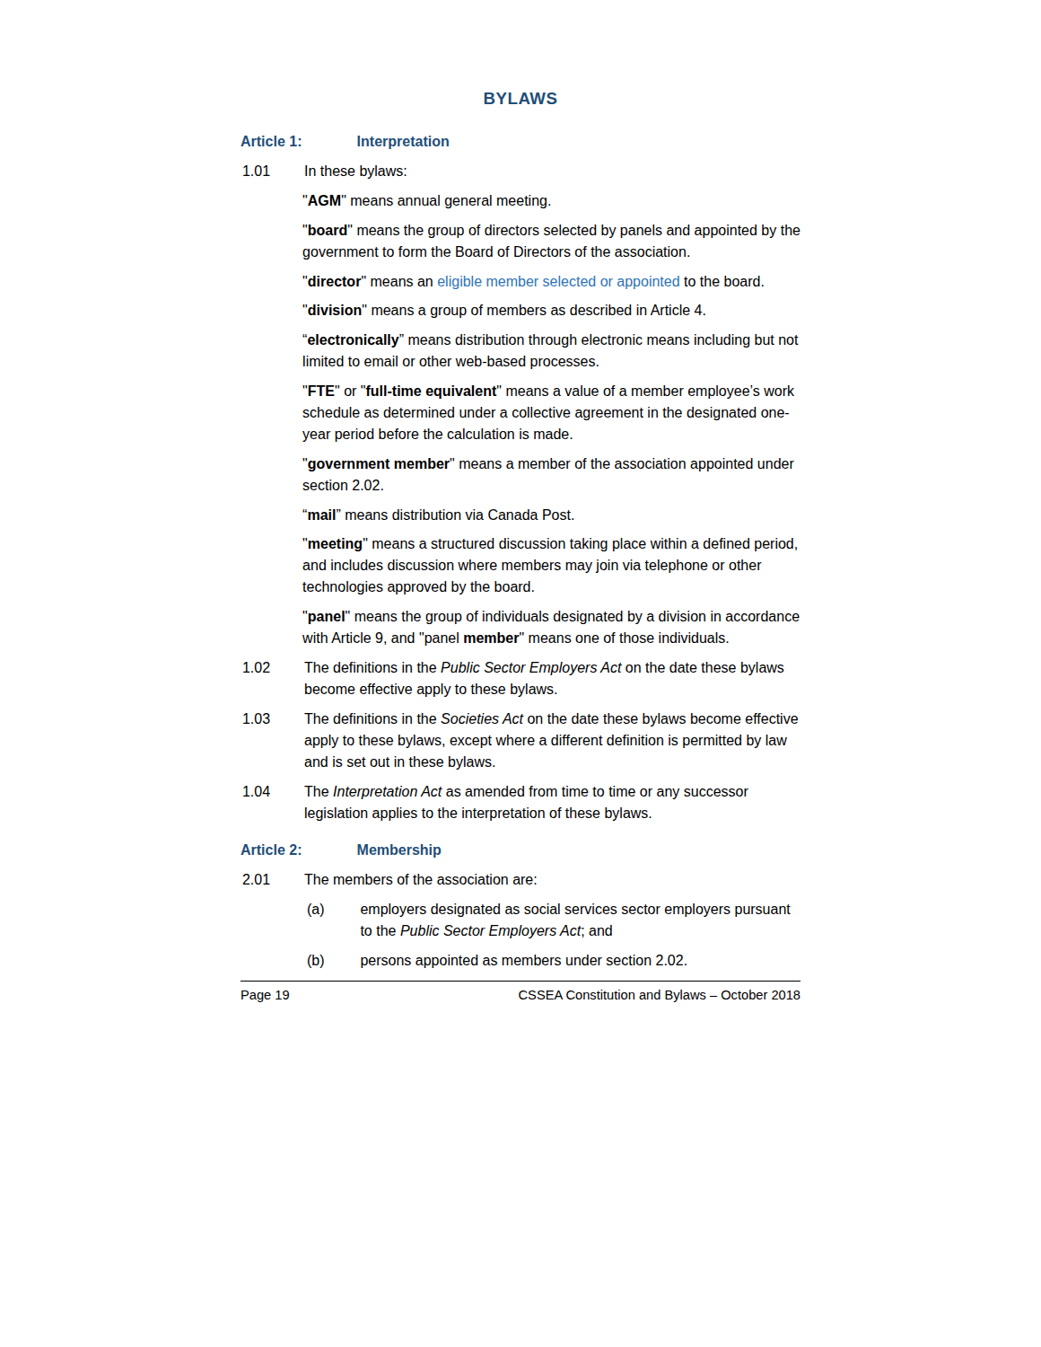BYLAWS
Article 1: Interpretation
1.01
In these bylaws:
"AGM" means annual general meeting.
"board" means the group of directors selected by panels and appointed by the government to form the Board of Directors of the association.
"director" means an eligible member selected or appointed to the board.
"division" means a group of members as described in Article 4.
“electronically” means distribution through electronic means including but not limited to email or other web-based processes.
"FTE" or "full-time equivalent" means a value of a member employee’s work schedule as determined under a collective agreement in the designated one-year period before the calculation is made.
"government member" means a member of the association appointed under section 2.02.
“mail” means distribution via Canada Post.
"meeting" means a structured discussion taking place within a defined period, and includes discussion where members may join via telephone or other technologies approved by the board.
"panel" means the group of individuals designated by a division in accordance with Article 9, and "panel member" means one of those individuals.
1.02
The definitions in the Public Sector Employers Act on the date these bylaws become effective apply to these bylaws.
1.03
The definitions in the Societies Act on the date these bylaws become effective apply to these bylaws, except where a different definition is permitted by law and is set out in these bylaws.
1.04
The Interpretation Act as amended from time to time or any successor legislation applies to the interpretation of these bylaws.
Article 2: Membership
2.01
The members of the association are:
(a)
employers designated as social services sector employers pursuant to the Public Sector Employers Act; and
(b)
persons appointed as members under section 2.02.
Page 19 CSSEA Constitution and Bylaws – October 2018